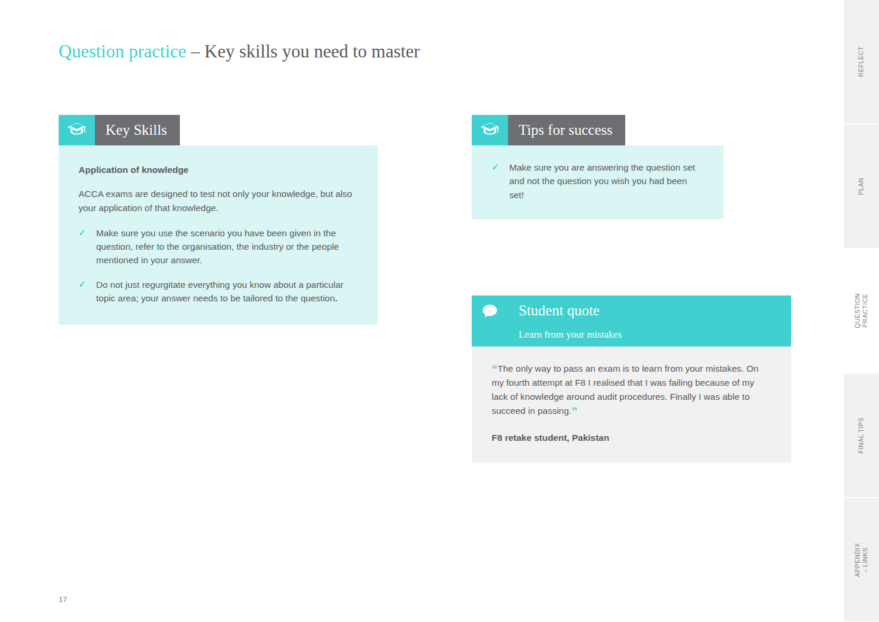Question practice – Key skills you need to master
Key Skills
Application of knowledge
ACCA exams are designed to test not only your knowledge, but also your application of that knowledge.
Make sure you use the scenario you have been given in the question, refer to the organisation, the industry or the people mentioned in your answer.
Do not just regurgitate everything you know about a particular topic area; your answer needs to be tailored to the question.
Tips for success
Make sure you are answering the question set and not the question you wish you had been set!
Student quote
Learn from your mistakes
“The only way to pass an exam is to learn from your mistakes. On my fourth attempt at F8 I realised that I was failing because of my lack of knowledge around audit procedures. Finally I was able to succeed in passing.”
F8 retake student, Pakistan
17
Reflect
Plan
Question
practice
Final tips
Appendix
– links